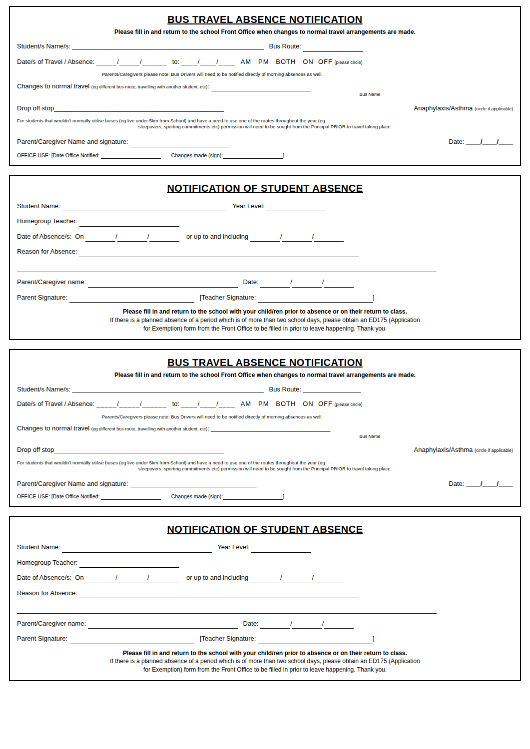BUS TRAVEL ABSENCE NOTIFICATION
Please fill in and return to the school Front Office when changes to normal travel arrangements are made.
Student/s Name/s: _____________________________________________________ Bus Route:
Date/s of Travel / Absence: _____/_____/______ to: ____/____/____ AM PM BOTH ON OFF (please circle)
Parents/Caregivers please note: Bus Drivers will need to be notified directly of morning absences as well.
Changes to normal travel (eg different bus route, travelling with another student, etc): Bus Name
Drop off stop_______________________________________________ Anaphylaxis/Asthma (circle if applicable)
For students that wouldn't normally utilise buses (eg live under 5km from School) and have a need to use one of the routes throughout the year (eg
sleepovers, sporting commitments etc) permission will need to be sought from the Principal PRIOR to travel taking place.
Parent/Caregiver Name and signature: Date: ____/____/____
OFFICE USE: [Date Office Notified: Changes made (sign): ]
NOTIFICATION OF STUDENT ABSENCE
Student Name: Year Level:
Homegroup Teacher:
Date of Absence/s: On / / or up to and including / /
Reason for Absence:
Parent/Caregiver name: Date: / /
Parent Signature: [Teacher Signature: ]
Please fill in and return to the school with your child/ren prior to absence or on their return to class.
If there is a planned absence of a period which is of more than two school days, please obtain an ED175 (Application
for Exemption) form from the Front Office to be filled in prior to leave happening. Thank you.
BUS TRAVEL ABSENCE NOTIFICATION
Please fill in and return to the school Front Office when changes to normal travel arrangements are made.
Student/s Name/s: _____________________________________________________ Bus Route: ________________
Date/s of Travel / Absence: _____/_____/______ to: ____/____/____ AM PM BOTH ON OFF (please circle)
Parents/Caregivers please note: Bus Drivers will need to be notified directly of morning absences as well.
Changes to normal travel (eg different bus route, travelling with another student, etc): _________________________________ Bus Name
Drop off stop_______________________________________________ Anaphylaxis/Asthma (circle if applicable)
For students that wouldn't normally utilise buses (eg live under 5km from School) and have a need to use one of the routes throughout the year (eg
sleepovers, sporting commitments etc) permission will need to be sought from the Principal PRIOR to travel taking place.
Parent/Caregiver Name and signature: ___________________________________ Date: ____/____/____
OFFICE USE: [Date Office Notified: Changes made (sign): ]
NOTIFICATION OF STUDENT ABSENCE
Student Name: Year Level:
Homegroup Teacher:
Date of Absence/s: On / / or up to and including / /
Reason for Absence:
Parent/Caregiver name: Date: / /
Parent Signature: [Teacher Signature: ]
Please fill in and return to the school with your child/ren prior to absence or on their return to class.
If there is a planned absence of a period which is of more than two school days, please obtain an ED175 (Application
for Exemption) form from the Front Office to be filled in prior to leave happening. Thank you.